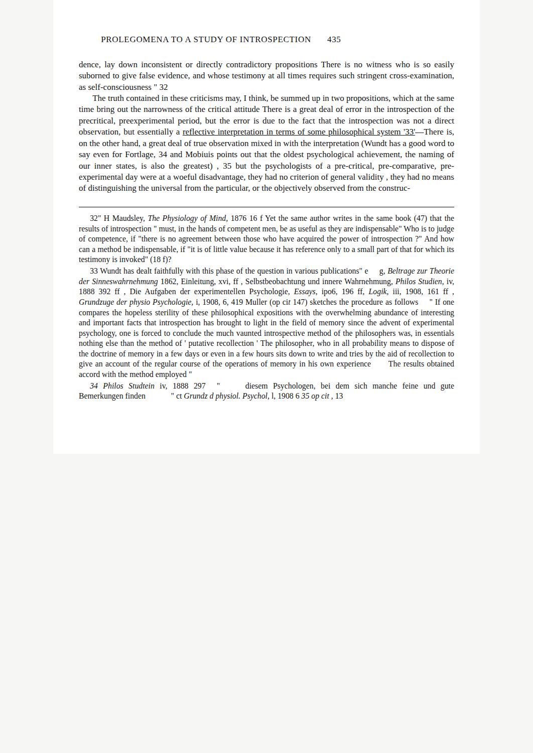PROLEGOMENA TO A STUDY OF INTROSPECTION 435
dence, lay down inconsistent or directly contradictory propositions There is no witness who is so easily suborned to give false evidence, and whose testimony at all times requires such stringent cross-examination, as self-consciousness " 32
The truth contained in these criticisms may, I think, be summed up in two propositions, which at the same time bring out the narrowness of the critical attitude There is a great deal of error in the introspection of the precritical, preexperimental period, but the error is due to the fact that the introspection was not a direct observation, but essentially a reflective interpretation in terms of some philosophical system '33'—There is, on the other hand, a great deal of true observation mixed in with the interpretation (Wundt has a good word to say even for Fortlage, 34 and Mobiuis points out that the oldest psychological achievement, the naming of our inner states, is also the greatest) , 35 but the psychologists of a pre-critical, pre-comparative, pre-experimental day were at a woeful disadvantage, they had no criterion of general validity , they had no means of distinguishing the universal from the particular, or the objectively observed from the construc-
32" H Maudsley, The Physiology of Mind, 1876 16 f Yet the same author writes in the same book (47) that the results of introspection " must, in the hands of competent men, be as useful as they are indispensable" Who is to judge of competence, if "there is no agreement between those who have acquired the power of introspection ?" And how can a method be indispensable, if "it is of little value because it has reference only to a small part of that for which its testimony is invoked" (18 f)?
33 Wundt has dealt faithfully with this phase of the question in various publications" e g, Beltrage zur Theorie der Sinneswahrnehmung 1862, Einleitung, xvi, ff , Selbstbeobachtung und innere Wahrnehmung, Philos Studien, iv, 1888 392 ff , Die Aufgaben der experimentellen Psychologie, Essays, ipo6, 196 ff, Logik, iii, 1908, 161 ff , Grundzuge der physio Psychologie, i, 1908, 6, 419 Muller (op cit 147) sketches the procedure as follows " If one compares the hopeless sterility of these philosophical expositions with the overwhelming abundance of interesting and important facts that introspection has brought to light in the field of memory since the advent of experimental psychology, one is forced to conclude the much vaunted introspective method of the philosophers was, in essentials nothing else than the method of ' putative recollection ' The philosopher, who in all probability means to dispose of the doctrine of memory in a few days or even in a few hours sits down to write and tries by the aid of recollection to give an account of the regular course of the operations of memory in his own experience The results obtained accord with the method employed "
34 Philos Studtein iv, 1888 297 " diesem Psychologen, bei dem sich manche feine und gute Bemerkungen finden " ct Grundz d physiol. Psychol, l, 1908 6 35 op cit , 13